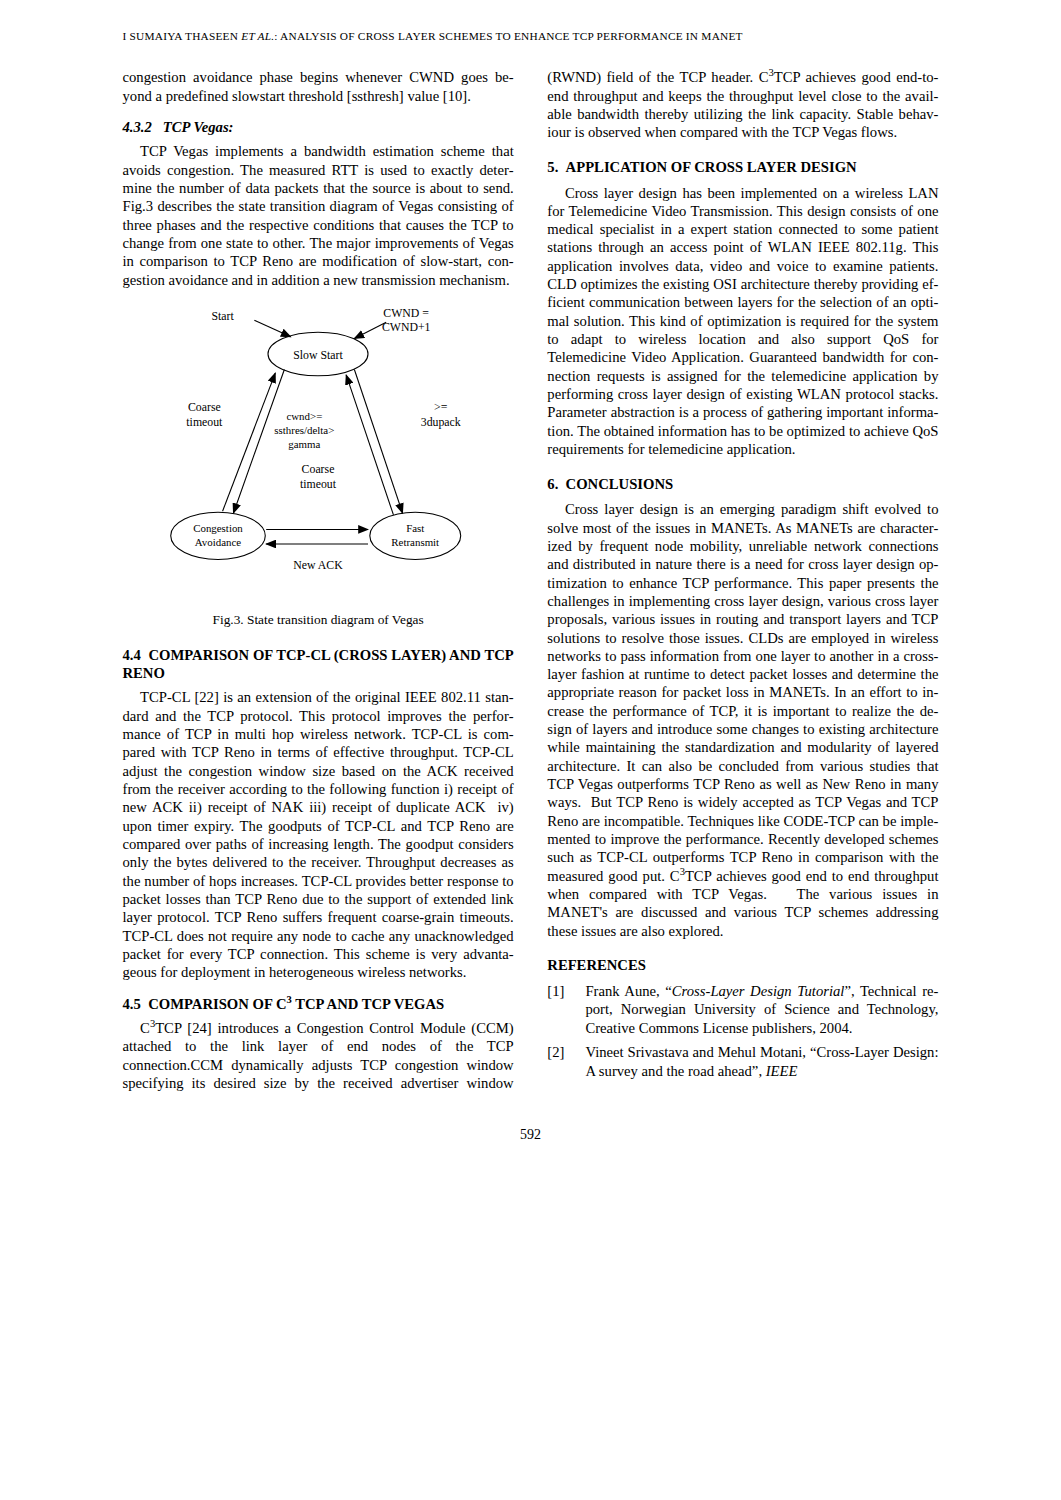I Sumaiya Thaseen et al.: Analysis of Cross Layer Schemes to Enhance TCP Performance in MANET
congestion avoidance phase begins whenever CWND goes beyond a predefined slowstart threshold [ssthresh] value [10].
4.3.2 TCP Vegas:
TCP Vegas implements a bandwidth estimation scheme that avoids congestion. The measured RTT is used to exactly determine the number of data packets that the source is about to send. Fig.3 describes the state transition diagram of Vegas consisting of three phases and the respective conditions that causes the TCP to change from one state to other. The major improvements of Vegas in comparison to TCP Reno are modification of slow-start, congestion avoidance and in addition a new transmission mechanism.
Slow Start Congestion Avoidance Fast Retransmit Start CWND = CWND+1 Coarse timeout >= 3dupack cwnd>= ssthres/delta> gamma Coarse timeout New ACK
Fig.3. State transition diagram of Vegas
4.4 COMPARISON OF TCP-CL (CROSS LAYER) AND TCP RENO
TCP-CL [22] is an extension of the original IEEE 802.11 standard and the TCP protocol. This protocol improves the performance of TCP in multi hop wireless network. TCP-CL is compared with TCP Reno in terms of effective throughput. TCP-CL adjust the congestion window size based on the ACK received from the receiver according to the following function i) receipt of new ACK ii) receipt of NAK iii) receipt of duplicate ACK iv) upon timer expiry. The goodputs of TCP-CL and TCP Reno are compared over paths of increasing length. The goodput considers only the bytes delivered to the receiver. Throughput decreases as the number of hops increases. TCP-CL provides better response to packet losses than TCP Reno due to the support of extended link layer protocol. TCP Reno suffers frequent coarse-grain timeouts. TCP-CL does not require any node to cache any unacknowledged packet for every TCP connection. This scheme is very advantageous for deployment in heterogeneous wireless networks.
4.5 COMPARISON OF C3 TCP AND TCP VEGAS
C3TCP [24] introduces a Congestion Control Module (CCM) attached to the link layer of end nodes of the TCP connection.CCM dynamically adjusts TCP congestion window specifying its desired size by the received advertiser window (RWND) field of the TCP header. C3TCP achieves good end-to-end throughput and keeps the throughput level close to the available bandwidth thereby utilizing the link capacity. Stable behaviour is observed when compared with the TCP Vegas flows.
5. APPLICATION OF CROSS LAYER DESIGN
Cross layer design has been implemented on a wireless LAN for Telemedicine Video Transmission. This design consists of one medical specialist in a expert station connected to some patient stations through an access point of WLAN IEEE 802.11g. This application involves data, video and voice to examine patients. CLD optimizes the existing OSI architecture thereby providing efficient communication between layers for the selection of an optimal solution. This kind of optimization is required for the system to adapt to wireless location and also support QoS for Telemedicine Video Application. Guaranteed bandwidth for connection requests is assigned for the telemedicine application by performing cross layer design of existing WLAN protocol stacks. Parameter abstraction is a process of gathering important information. The obtained information has to be optimized to achieve QoS requirements for telemedicine application.
6. CONCLUSIONS
Cross layer design is an emerging paradigm shift evolved to solve most of the issues in MANETs. As MANETs are characterized by frequent node mobility, unreliable network connections and distributed in nature there is a need for cross layer design optimization to enhance TCP performance. This paper presents the challenges in implementing cross layer design, various cross layer proposals, various issues in routing and transport layers and TCP solutions to resolve those issues. CLDs are employed in wireless networks to pass information from one layer to another in a cross-layer fashion at runtime to detect packet losses and determine the appropriate reason for packet loss in MANETs. In an effort to increase the performance of TCP, it is important to realize the design of layers and introduce some changes to existing architecture while maintaining the standardization and modularity of layered architecture. It can also be concluded from various studies that TCP Vegas outperforms TCP Reno as well as New Reno in many ways. But TCP Reno is widely accepted as TCP Vegas and TCP Reno are incompatible. Techniques like CODE-TCP can be implemented to improve the performance. Recently developed schemes such as TCP-CL outperforms TCP Reno in comparison with the measured good put. C3TCP achieves good end to end throughput when compared with TCP Vegas. The various issues in MANET's are discussed and various TCP schemes addressing these issues are also explored.
REFERENCES
[1]
Frank Aune, “Cross-Layer Design Tutorial”, Technical report, Norwegian University of Science and Technology, Creative Commons License publishers, 2004.
[2]
Vineet Srivastava and Mehul Motani, “Cross-Layer Design: A survey and the road ahead”, IEEE
592